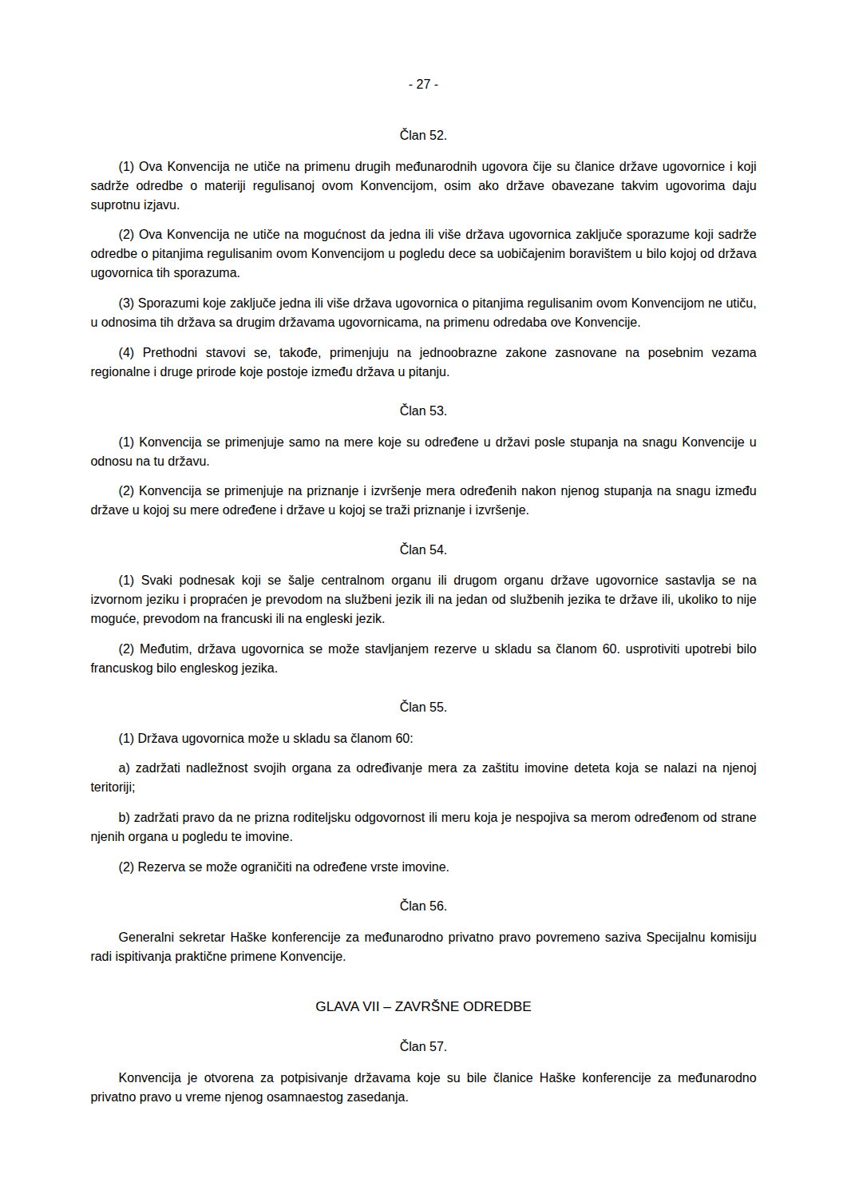- 27 -
Član 52.
(1) Ova Konvencija ne utiče na primenu drugih međunarodnih ugovora čije su članice države ugovornice i koji sadrže odredbe o materiji regulisanoj ovom Konvencijom, osim ako države obavezane takvim ugovorima daju suprotnu izjavu.
(2) Ova Konvencija ne utiče na mogućnost da jedna ili više država ugovornica zaključe sporazume koji sadrže odredbe o pitanjima regulisanim ovom Konvencijom u pogledu dece sa uobičajenim boravištem u bilo kojoj od država ugovornica tih sporazuma.
(3) Sporazumi koje zaključe jedna ili više država ugovornica o pitanjima regulisanim ovom Konvencijom ne utiču, u odnosima tih država sa drugim državama ugovornicama, na primenu odredaba ove Konvencije.
(4) Prethodni stavovi se, takođe, primenjuju na jednoobrazne zakone zasnovane na posebnim vezama regionalne i druge prirode koje postoje između država u pitanju.
Član 53.
(1) Konvencija se primenjuje samo na mere koje su određene u državi posle stupanja na snagu Konvencije u odnosu na tu državu.
(2) Konvencija se primenjuje na priznanje i izvršenje mera određenih nakon njenog stupanja na snagu između države u kojoj su mere određene i države u kojoj se traži priznanje i izvršenje.
Član 54.
(1) Svaki podnesak koji se šalje centralnom organu ili drugom organu države ugovornice sastavlja se na izvornom jeziku i propraćen je prevodom na službeni jezik ili na jedan od službenih jezika te države ili, ukoliko to nije moguće, prevodom na francuski ili na engleski jezik.
(2) Međutim, država ugovornica se može stavljanjem rezerve u skladu sa članom 60. usprotiviti upotrebi bilo francuskog bilo engleskog jezika.
Član 55.
(1) Država ugovornica može u skladu sa članom 60:
a) zadržati nadležnost svojih organa za određivanje mera za zaštitu imovine deteta koja se nalazi na njenoj teritoriji;
b) zadržati pravo da ne prizna roditeljsku odgovornost ili meru koja je nespojiva sa merom određenom od strane njenih organa u pogledu te imovine.
(2) Rezerva se može ograničiti na određene vrste imovine.
Član 56.
Generalni sekretar Haške konferencije za međunarodno privatno pravo povremeno saziva Specijalnu komisiju radi ispitivanja praktične primene Konvencije.
GLAVA VII – ZAVRŠNE ODREDBE
Član 57.
Konvencija je otvorena za potpisivanje državama koje su bile članice Haške konferencije za međunarodno privatno pravo u vreme njenog osamnaestog zasedanja.